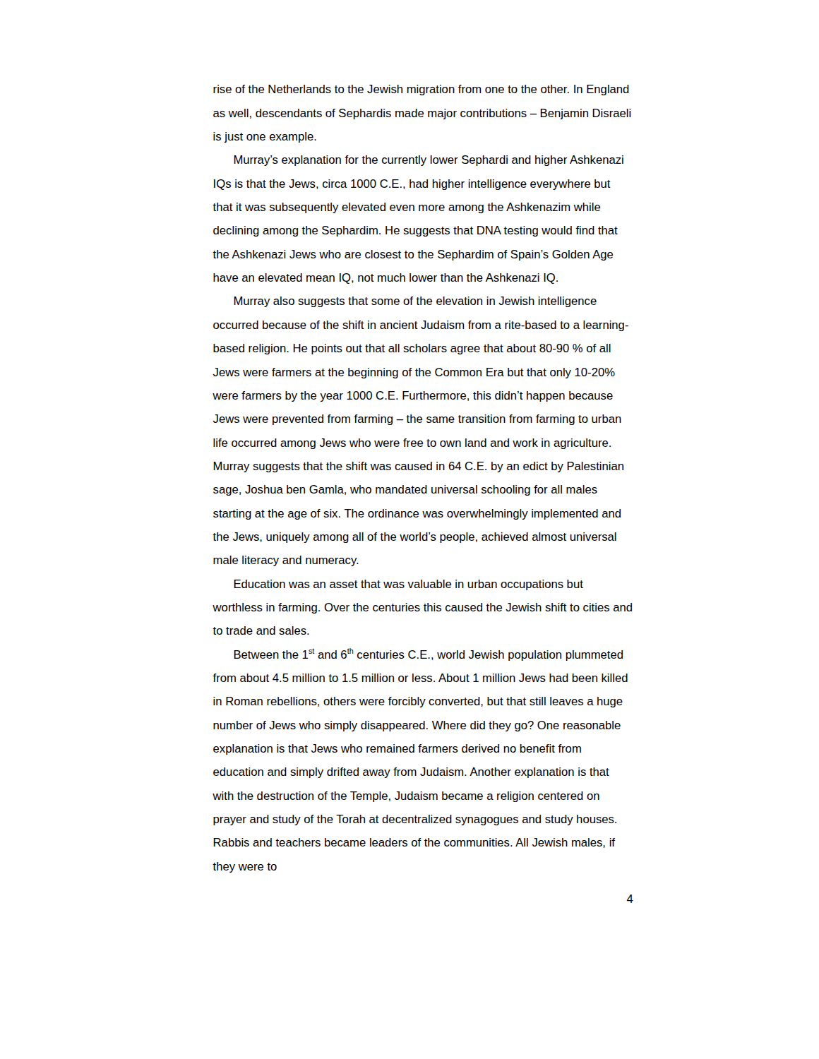rise of the Netherlands to the Jewish migration from one to the other. In England as well, descendants of Sephardis made major contributions – Benjamin Disraeli is just one example.
Murray’s explanation for the currently lower Sephardi and higher Ashkenazi IQs is that the Jews, circa 1000 C.E., had higher intelligence everywhere but that it was subsequently elevated even more among the Ashkenazim while declining among the Sephardim. He suggests that DNA testing would find that the Ashkenazi Jews who are closest to the Sephardim of Spain’s Golden Age have an elevated mean IQ, not much lower than the Ashkenazi IQ.
Murray also suggests that some of the elevation in Jewish intelligence occurred because of the shift in ancient Judaism from a rite-based to a learning-based religion. He points out that all scholars agree that about 80-90 % of all Jews were farmers at the beginning of the Common Era but that only 10-20% were farmers by the year 1000 C.E. Furthermore, this didn’t happen because Jews were prevented from farming – the same transition from farming to urban life occurred among Jews who were free to own land and work in agriculture. Murray suggests that the shift was caused in 64 C.E. by an edict by Palestinian sage, Joshua ben Gamla, who mandated universal schooling for all males starting at the age of six. The ordinance was overwhelmingly implemented and the Jews, uniquely among all of the world’s people, achieved almost universal male literacy and numeracy.
Education was an asset that was valuable in urban occupations but worthless in farming. Over the centuries this caused the Jewish shift to cities and to trade and sales.
Between the 1st and 6th centuries C.E., world Jewish population plummeted from about 4.5 million to 1.5 million or less. About 1 million Jews had been killed in Roman rebellions, others were forcibly converted, but that still leaves a huge number of Jews who simply disappeared. Where did they go? One reasonable explanation is that Jews who remained farmers derived no benefit from education and simply drifted away from Judaism. Another explanation is that with the destruction of the Temple, Judaism became a religion centered on prayer and study of the Torah at decentralized synagogues and study houses. Rabbis and teachers became leaders of the communities. All Jewish males, if they were to
4